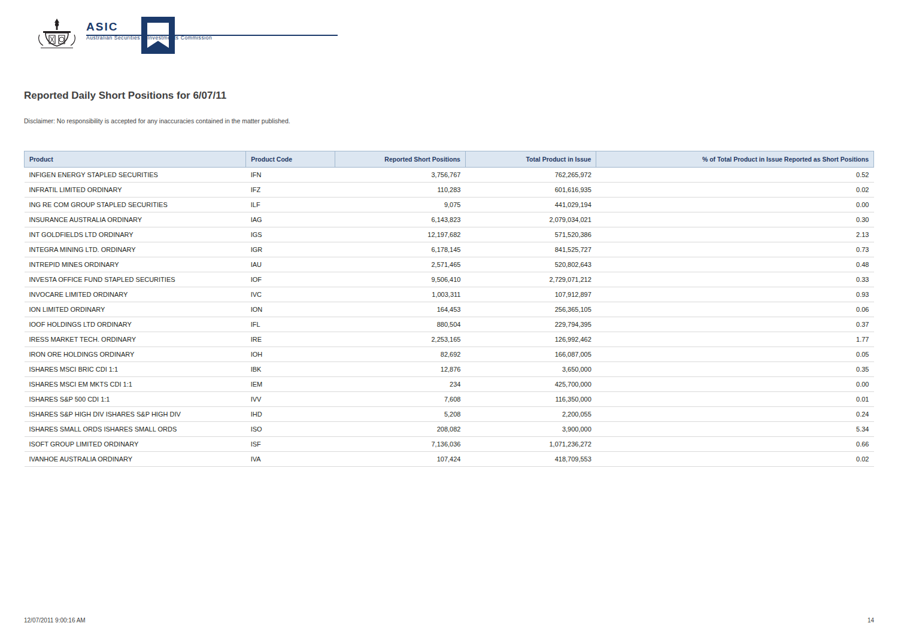ASIC
Australian Securities & Investments Commission
Reported Daily Short Positions for 6/07/11
Disclaimer: No responsibility is accepted for any inaccuracies contained in the matter published.
| Product | Product Code | Reported Short Positions | Total Product in Issue | % of Total Product in Issue Reported as Short Positions |
| --- | --- | --- | --- | --- |
| INFIGEN ENERGY STAPLED SECURITIES | IFN | 3,756,767 | 762,265,972 | 0.52 |
| INFRATIL LIMITED ORDINARY | IFZ | 110,283 | 601,616,935 | 0.02 |
| ING RE COM GROUP STAPLED SECURITIES | ILF | 9,075 | 441,029,194 | 0.00 |
| INSURANCE AUSTRALIA ORDINARY | IAG | 6,143,823 | 2,079,034,021 | 0.30 |
| INT GOLDFIELDS LTD ORDINARY | IGS | 12,197,682 | 571,520,386 | 2.13 |
| INTEGRA MINING LTD. ORDINARY | IGR | 6,178,145 | 841,525,727 | 0.73 |
| INTREPID MINES ORDINARY | IAU | 2,571,465 | 520,802,643 | 0.48 |
| INVESTA OFFICE FUND STAPLED SECURITIES | IOF | 9,506,410 | 2,729,071,212 | 0.33 |
| INVOCARE LIMITED ORDINARY | IVC | 1,003,311 | 107,912,897 | 0.93 |
| ION LIMITED ORDINARY | ION | 164,453 | 256,365,105 | 0.06 |
| IOOF HOLDINGS LTD ORDINARY | IFL | 880,504 | 229,794,395 | 0.37 |
| IRESS MARKET TECH. ORDINARY | IRE | 2,253,165 | 126,992,462 | 1.77 |
| IRON ORE HOLDINGS ORDINARY | IOH | 82,692 | 166,087,005 | 0.05 |
| ISHARES MSCI BRIC CDI 1:1 | IBK | 12,876 | 3,650,000 | 0.35 |
| ISHARES MSCI EM MKTS CDI 1:1 | IEM | 234 | 425,700,000 | 0.00 |
| ISHARES S&P 500 CDI 1:1 | IVV | 7,608 | 116,350,000 | 0.01 |
| ISHARES S&P HIGH DIV ISHARES S&P HIGH DIV | IHD | 5,208 | 2,200,055 | 0.24 |
| ISHARES SMALL ORDS ISHARES SMALL ORDS | ISO | 208,082 | 3,900,000 | 5.34 |
| ISOFT GROUP LIMITED ORDINARY | ISF | 7,136,036 | 1,071,236,272 | 0.66 |
| IVANHOE AUSTRALIA ORDINARY | IVA | 107,424 | 418,709,553 | 0.02 |
12/07/2011 9:00:16 AM 14